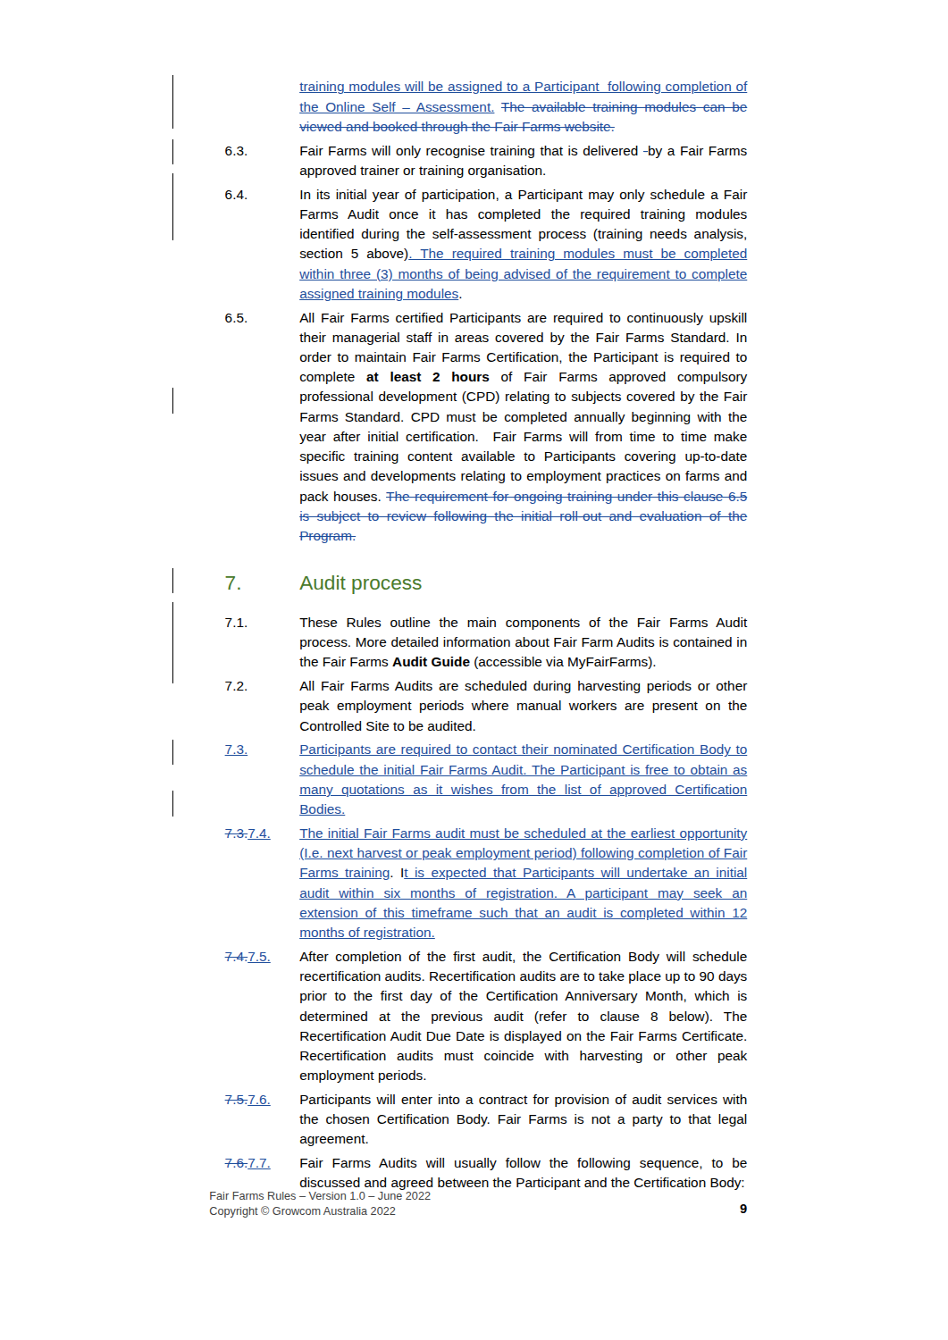training modules will be assigned to a Participant following completion of the Online Self – Assessment. The available training modules can be viewed and booked through the Fair Farms website.
6.3.
Fair Farms will only recognise training that is delivered -by a Fair Farms approved trainer or training organisation.
6.4.
In its initial year of participation, a Participant may only schedule a Fair Farms Audit once it has completed the required training modules identified during the self-assessment process (training needs analysis, section 5 above). The required training modules must be completed within three (3) months of being advised of the requirement to complete assigned training modules.
6.5.
All Fair Farms certified Participants are required to continuously upskill their managerial staff in areas covered by the Fair Farms Standard. In order to maintain Fair Farms Certification, the Participant is required to complete at least 2 hours of Fair Farms approved compulsory professional development (CPD) relating to subjects covered by the Fair Farms Standard. CPD must be completed annually beginning with the year after initial certification. Fair Farms will from time to time make specific training content available to Participants covering up-to-date issues and developments relating to employment practices on farms and pack houses. The requirement for ongoing training under this clause 6.5 is subject to review following the initial roll-out and evaluation of the Program.
7. Audit process
7.1.
These Rules outline the main components of the Fair Farms Audit process. More detailed information about Fair Farm Audits is contained in the Fair Farms Audit Guide (accessible via MyFairFarms).
7.2.
All Fair Farms Audits are scheduled during harvesting periods or other peak employment periods where manual workers are present on the Controlled Site to be audited.
7.3.
Participants are required to contact their nominated Certification Body to schedule the initial Fair Farms Audit. The Participant is free to obtain as many quotations as it wishes from the list of approved Certification Bodies.
7.3.7.4.
The initial Fair Farms audit must be scheduled at the earliest opportunity (I.e. next harvest or peak employment period) following completion of Fair Farms training. It is expected that Participants will undertake an initial audit within six months of registration. A participant may seek an extension of this timeframe such that an audit is completed within 12 months of registration.
7.4.7.5.
After completion of the first audit, the Certification Body will schedule recertification audits. Recertification audits are to take place up to 90 days prior to the first day of the Certification Anniversary Month, which is determined at the previous audit (refer to clause 8 below). The Recertification Audit Due Date is displayed on the Fair Farms Certificate. Recertification audits must coincide with harvesting or other peak employment periods.
7.5.7.6.
Participants will enter into a contract for provision of audit services with the chosen Certification Body. Fair Farms is not a party to that legal agreement.
7.6.7.7.
Fair Farms Audits will usually follow the following sequence, to be discussed and agreed between the Participant and the Certification Body:
Fair Farms Rules – Version 1.0 – June 2022
Copyright © Growcom Australia 2022
9